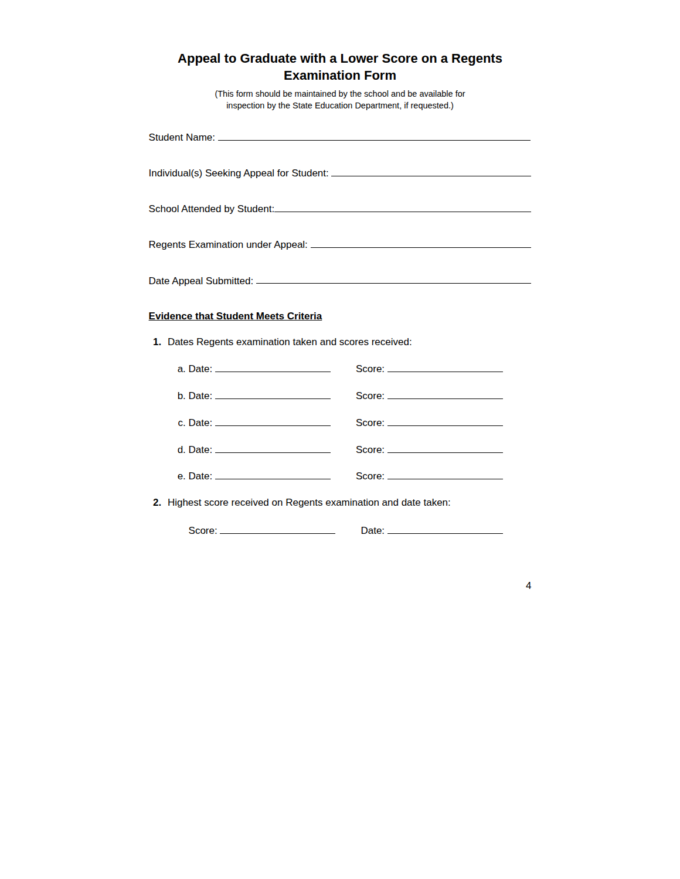Appeal to Graduate with a Lower Score on a Regents Examination Form
(This form should be maintained by the school and be available for inspection by the State Education Department, if requested.)
Student Name:
Individual(s) Seeking Appeal for Student:
School Attended by Student:
Regents Examination under Appeal:
Date Appeal Submitted:
Evidence that Student Meets Criteria
Dates Regents examination taken and scores received:
Date: Score:
Date: Score:
Date: Score:
Date: Score:
Date: Score:
Highest score received on Regents examination and date taken:
Score: Date:
4